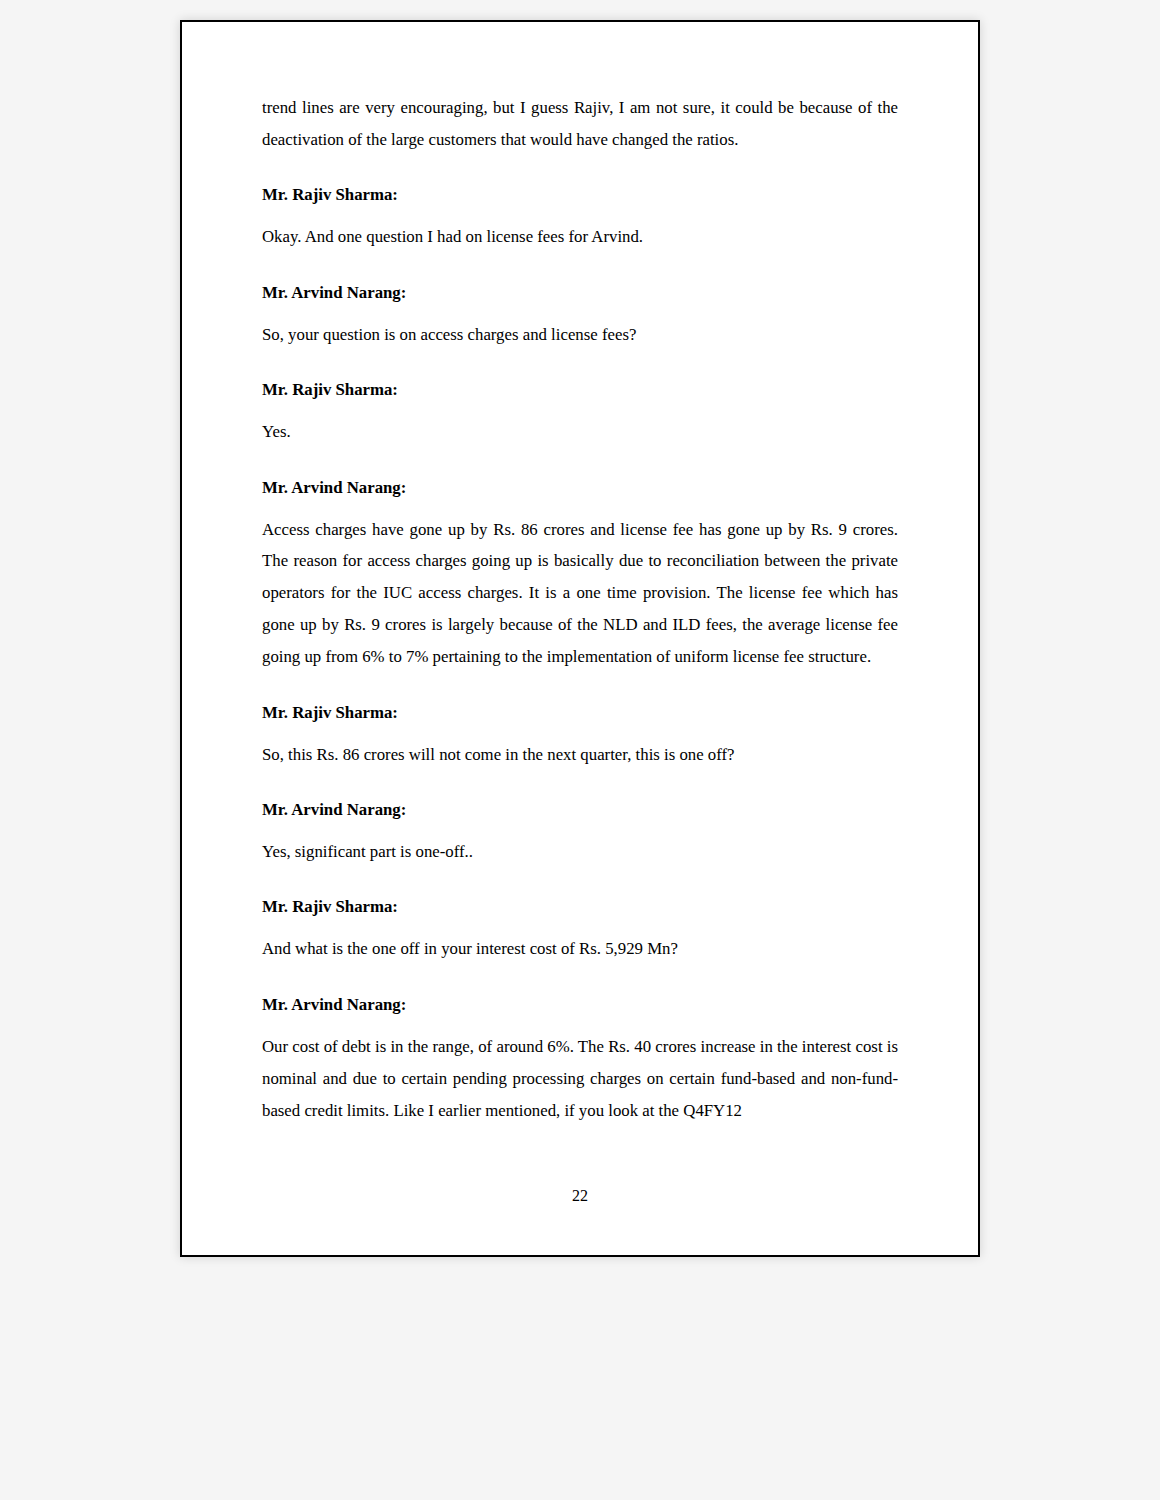trend lines are very encouraging, but I guess Rajiv, I am not sure, it could be because of the deactivation of the large customers that would have changed the ratios.
Mr. Rajiv Sharma:
Okay. And one question I had on license fees for Arvind.
Mr. Arvind Narang:
So, your question is on access charges and license fees?
Mr. Rajiv Sharma:
Yes.
Mr. Arvind Narang:
Access charges have gone up by Rs. 86 crores and license fee has gone up by Rs. 9 crores. The reason for access charges going up is basically due to reconciliation between the private operators for the IUC access charges. It is a one time provision. The license fee which has gone up by Rs. 9 crores is largely because of the NLD and ILD fees, the average license fee going up from 6% to 7% pertaining to the implementation of uniform license fee structure.
Mr. Rajiv Sharma:
So, this Rs. 86 crores will not come in the next quarter, this is one off?
Mr. Arvind Narang:
Yes, significant part is one-off..
Mr. Rajiv Sharma:
And what is the one off in your interest cost of Rs. 5,929 Mn?
Mr. Arvind Narang:
Our cost of debt is in the range, of around 6%. The Rs. 40 crores increase in the interest cost is nominal and due to certain pending processing charges on certain fund-based and non-fund-based credit limits. Like I earlier mentioned, if you look at the Q4FY12
22